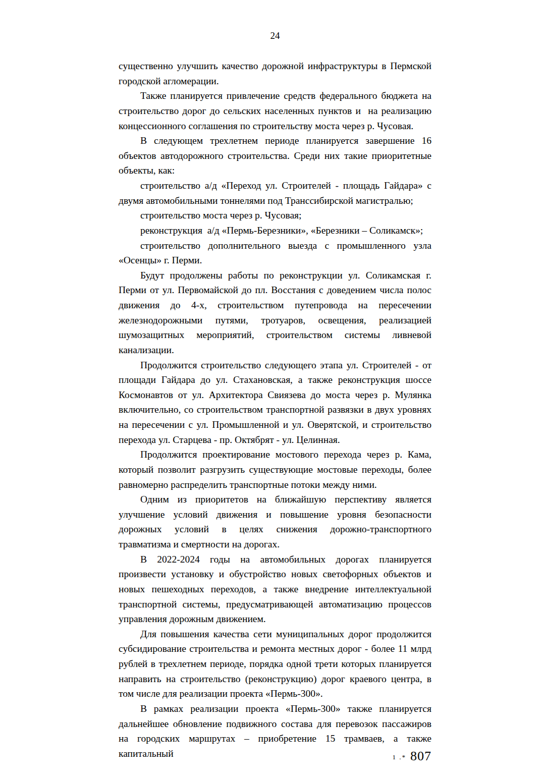24
существенно улучшить качество дорожной инфраструктуры в Пермской городской агломерации.
Также планируется привлечение средств федерального бюджета на строительство дорог до сельских населенных пунктов и на реализацию концессионного соглашения по строительству моста через р. Чусовая.
В следующем трехлетнем периоде планируется завершение 16 объектов автодорожного строительства. Среди них такие приоритетные объекты, как:
строительство а/д «Переход ул. Строителей - площадь Гайдара» с двумя автомобильными тоннелями под Транссибирской магистралью;
строительство моста через р. Чусовая;
реконструкция а/д «Пермь-Березники», «Березники – Соликамск»;
строительство дополнительного выезда с промышленного узла «Осенцы» г. Перми.
Будут продолжены работы по реконструкции ул. Соликамская г. Перми от ул. Первомайской до пл. Восстания с доведением числа полос движения до 4-х, строительством путепровода на пересечении железнодорожными путями, тротуаров, освещения, реализацией шумозащитных мероприятий, строительством системы ливневой канализации.
Продолжится строительство следующего этапа ул. Строителей - от площади Гайдара до ул. Стахановская, а также реконструкция шоссе Космонавтов от ул. Архитектора Свиязева до моста через р. Мулянка включительно, со строительством транспортной развязки в двух уровнях на пересечении с ул. Промышленной и ул. Оверятской, и строительство перехода ул. Старцева - пр. Октябрят - ул. Целинная.
Продолжится проектирование мостового перехода через р. Кама, который позволит разгрузить существующие мостовые переходы, более равномерно распределить транспортные потоки между ними.
Одним из приоритетов на ближайшую перспективу является улучшение условий движения и повышение уровня безопасности дорожных условий в целях снижения дорожно-транспортного травматизма и смертности на дорогах.
В 2022-2024 годы на автомобильных дорогах планируется произвести установку и обустройство новых светофорных объектов и новых пешеходных переходов, а также внедрение интеллектуальной транспортной системы, предусматривающей автоматизацию процессов управления дорожным движением.
Для повышения качества сети муниципальных дорог продолжится субсидирование строительства и ремонта местных дорог - более 11 млрд рублей в трехлетнем периоде, порядка одной трети которых планируется направить на строительство (реконструкцию) дорог краевого центра, в том числе для реализации проекта «Пермь-300».
В рамках реализации проекта «Пермь-300» также планируется дальнейшее обновление подвижного состава для перевозок пассажиров на городских маршрутах – приобретение 15 трамваев, а также капитальный
1 .*807